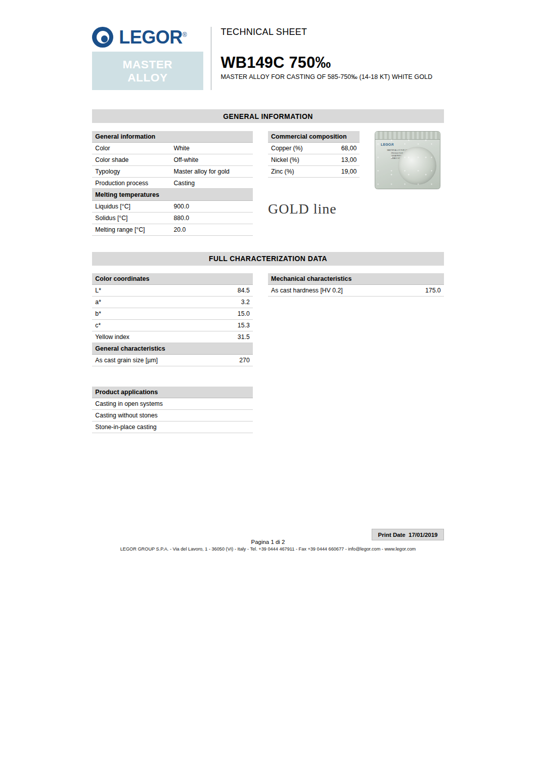LEGOR®
MASTER
ALLOY
TECHNICAL SHEET
WB149C 750‰
MASTER ALLOY FOR CASTING OF 585-750‰ (14-18 KT) WHITE GOLD
GENERAL INFORMATION
| General information |
| --- |
| Color | White |
| Color shade | Off-white |
| Typology | Master alloy for gold |
| Production process | Casting |
| Melting temperatures |
| Liquidus [°C] | 900.0 |
| Solidus [°C] | 880.0 |
| Melting range [°C] | 20.0 |
| Commercial composition |
| --- |
| Copper (%) | 68,00 |
| Nickel (%) | 13,00 |
| Zinc (%) | 19,00 |
LEGOR
MASTER ALLOY FOR CASTING
PRODUCTION CODE
LEGA PER FUSIONE
GRADO GRANULARE
GOLD line
FULL CHARACTERIZATION DATA
| Color coordinates |
| --- |
| L* | 84.5 |
| a* | 3.2 |
| b* | 15.0 |
| c* | 15.3 |
| Yellow index | 31.5 |
| General characteristics |
| As cast grain size [µm] | 270 |
| Product applications |
| --- |
| Casting in open systems |
| Casting without stones |
| Stone-in-place casting |
| Mechanical characteristics |
| --- |
| As cast hardness [HV 0.2] | 175.0 |
Print Date 17/01/2019
Pagina 1 di 2
LEGOR GROUP S.P.A. - Via del Lavoro, 1 - 36050 (VI) - Italy - Tel. +39 0444 467911 - Fax +39 0444 660677 - info@legor.com - www.legor.com